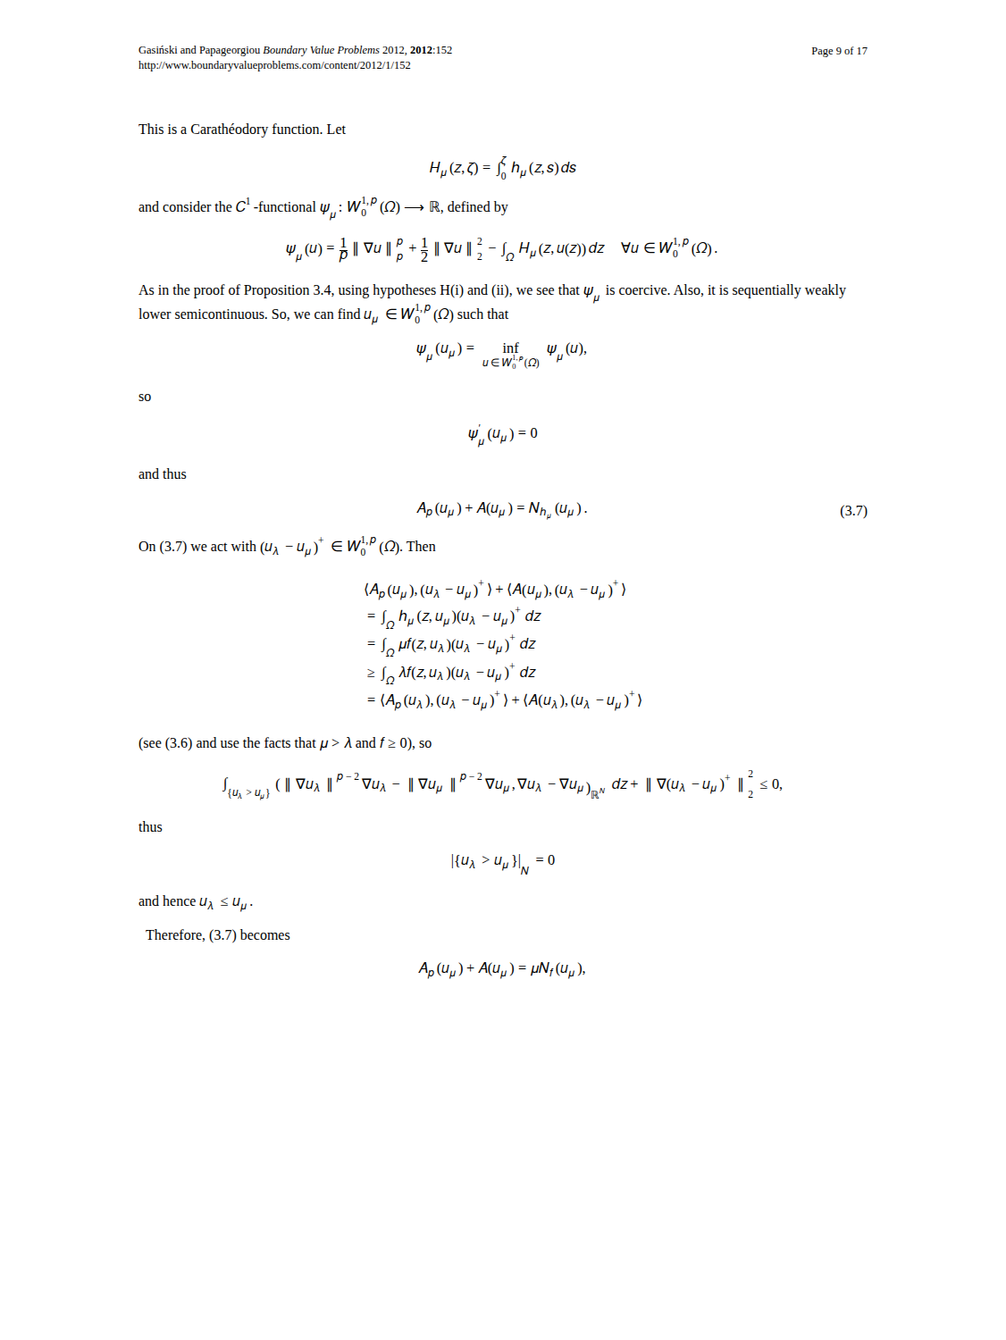Gasiński and Papageorgiou Boundary Value Problems 2012, 2012:152
http://www.boundaryvalueproblems.com/content/2012/1/152
Page 9 of 17
This is a Carathéodory function. Let
Hμ (z,ζ) = ∫ 0 ζ hμ (z,s) ds
and consider the C1-functional ψμ:W01,p(Ω)⟶ℝ, defined by
ψμ(u) = 1p ∥∇u∥pp + 12 ∥∇u∥22 − ∫Ω Hμ (z,u(z)) dz ∀u∈ W01,p(Ω).
As in the proof of Proposition 3.4, using hypotheses H(i) and (ii), we see that ψμ is coercive. Also, it is sequentially weakly lower semicontinuous. So, we can find uμ∈W01,p(Ω) such that
ψμ(uμ) = inf u∈W01,p(Ω) ψμ(u),
so
ψμ′ (uμ) =0
and thus
Ap(uμ) + A(uμ) = Nhμ (uμ). (3.7)
On (3.7) we act with (uλ−uμ)+∈W01,p(Ω). Then
⟨Ap(uμ),(uλ−uμ)+⟩ + ⟨A(uμ),(uλ−uμ)+⟩ = ∫Ω hμ(z,uμ) (uλ−uμ)+ dz = ∫Ω μf(z,uλ) (uλ−uμ)+ dz ≥ ∫Ω λf(z,uλ) (uλ−uμ)+ dz = ⟨Ap(uλ),(uλ−uμ)+⟩ + ⟨A(uλ),(uλ−uμ)+⟩
(see (3.6) and use the facts that μ>λ and f≥0), so
∫{uλ>uμ} ( ∥∇uλ∥p−2 ∇uλ − ∥∇uμ∥p−2 ∇uμ , ∇uλ−∇uμ )ℝN dz + ∥∇(uλ−uμ)+∥22 ≤0,
thus
|{uλ>uμ}| N =0
and hence uλ≤uμ.
Therefore, (3.7) becomes
Ap(uμ) + A(uμ) = μNf(uμ),